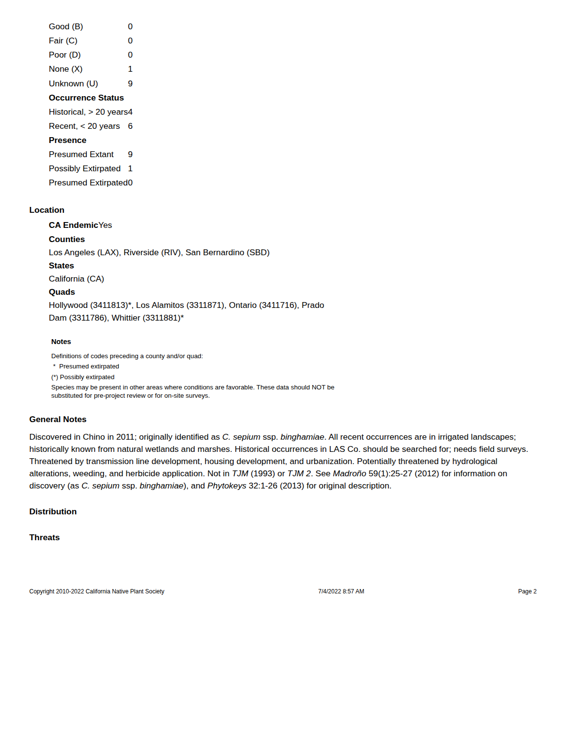| Good (B) | 0 |
| Fair (C) | 0 |
| Poor (D) | 0 |
| None (X) | 1 |
| Unknown (U) | 9 |
| Occurrence Status | |
| Historical, > 20 years | 4 |
| Recent, < 20 years | 6 |
| Presence | |
| Presumed Extant | 9 |
| Possibly Extirpated | 1 |
| Presumed Extirpated | 0 |
Location
| CA Endemic | Yes |
Counties
Los Angeles (LAX), Riverside (RIV), San Bernardino (SBD)
States
California (CA)
Quads
Hollywood (3411813)*, Los Alamitos (3311871), Ontario (3411716), Prado
Dam (3311786), Whittier (3311881)*
Notes
Definitions of codes preceding a county and/or quad:
* Presumed extirpated
(*) Possibly extirpated
Species may be present in other areas where conditions are favorable. These data should NOT be
substituted for pre-project review or for on-site surveys.
General Notes
Discovered in Chino in 2011; originally identified as C. sepium ssp. binghamiae. All recent occurrences are in irrigated landscapes; historically known from natural wetlands and marshes. Historical occurrences in LAS Co. should be searched for; needs field surveys. Threatened by transmission line development, housing development, and urbanization. Potentially threatened by hydrological alterations, weeding, and herbicide application. Not in TJM (1993) or TJM 2. See Madroño 59(1):25-27 (2012) for information on discovery (as C. sepium ssp. binghamiae), and Phytokeys 32:1-26 (2013) for original description.
Distribution
Threats
Copyright 2010-2022 California Native Plant Society 7/4/2022 8:57 AM Page 2